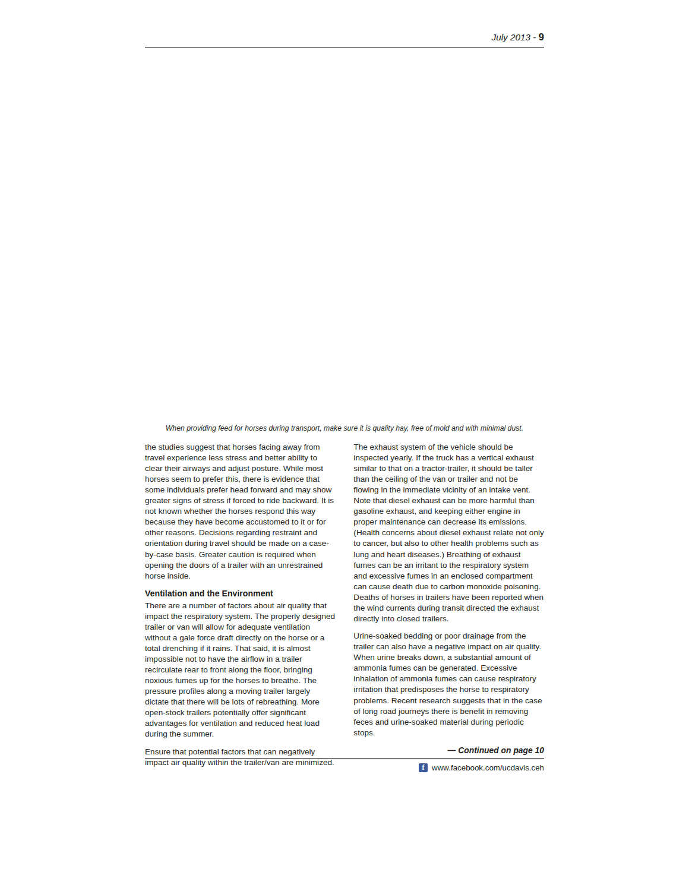July 2013 - 9
When providing feed for horses during transport, make sure it is quality hay, free of mold and with minimal dust.
the studies suggest that horses facing away from travel experience less stress and better ability to clear their airways and adjust posture. While most horses seem to prefer this, there is evidence that some individuals prefer head forward and may show greater signs of stress if forced to ride backward. It is not known whether the horses respond this way because they have become accustomed to it or for other reasons. Decisions regarding restraint and orientation during travel should be made on a case-by-case basis. Greater caution is required when opening the doors of a trailer with an unrestrained horse inside.
Ventilation and the Environment
There are a number of factors about air quality that impact the respiratory system. The properly designed trailer or van will allow for adequate ventilation without a gale force draft directly on the horse or a total drenching if it rains. That said, it is almost impossible not to have the airflow in a trailer recirculate rear to front along the floor, bringing noxious fumes up for the horses to breathe. The pressure profiles along a moving trailer largely dictate that there will be lots of rebreathing. More open-stock trailers potentially offer significant advantages for ventilation and reduced heat load during the summer.
Ensure that potential factors that can negatively impact air quality within the trailer/van are minimized. The exhaust system of the vehicle should be inspected yearly. If the truck has a vertical exhaust similar to that on a tractor-trailer, it should be taller than the ceiling of the van or trailer and not be flowing in the immediate vicinity of an intake vent. Note that diesel exhaust can be more harmful than gasoline exhaust, and keeping either engine in proper maintenance can decrease its emissions. (Health concerns about diesel exhaust relate not only to cancer, but also to other health problems such as lung and heart diseases.) Breathing of exhaust fumes can be an irritant to the respiratory system and excessive fumes in an enclosed compartment can cause death due to carbon monoxide poisoning. Deaths of horses in trailers have been reported when the wind currents during transit directed the exhaust directly into closed trailers.
Urine-soaked bedding or poor drainage from the trailer can also have a negative impact on air quality. When urine breaks down, a substantial amount of ammonia fumes can be generated. Excessive inhalation of ammonia fumes can cause respiratory irritation that predisposes the horse to respiratory problems. Recent research suggests that in the case of long road journeys there is benefit in removing feces and urine-soaked material during periodic stops.
— Continued on page 10
fwww.facebook.com/ucdavis.ceh